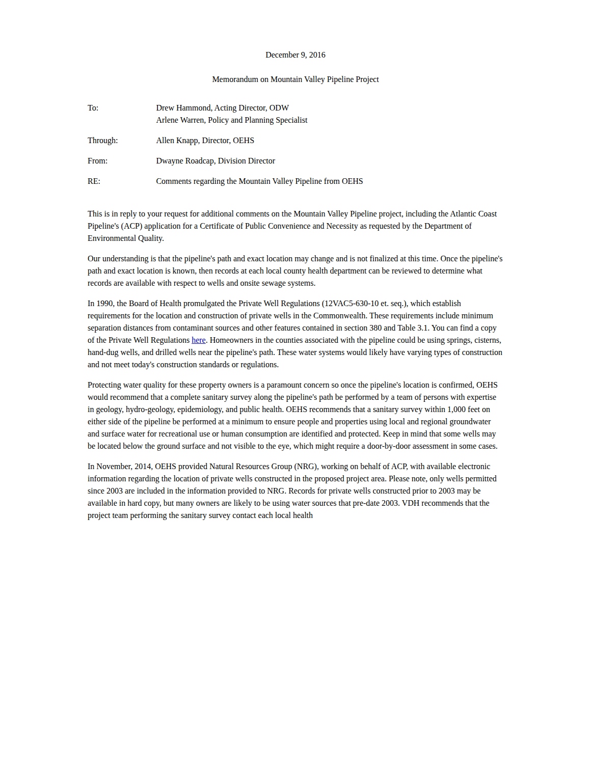December 9, 2016
Memorandum on Mountain Valley Pipeline Project
| To: | Drew Hammond, Acting Director, ODW Arlene Warren, Policy and Planning Specialist |
| Through: | Allen Knapp, Director, OEHS |
| From: | Dwayne Roadcap, Division Director |
| RE: | Comments regarding the Mountain Valley Pipeline from OEHS |
This is in reply to your request for additional comments on the Mountain Valley Pipeline project, including the Atlantic Coast Pipeline's (ACP) application for a Certificate of Public Convenience and Necessity as requested by the Department of Environmental Quality.
Our understanding is that the pipeline's path and exact location may change and is not finalized at this time. Once the pipeline's path and exact location is known, then records at each local county health department can be reviewed to determine what records are available with respect to wells and onsite sewage systems.
In 1990, the Board of Health promulgated the Private Well Regulations (12VAC5-630-10 et. seq.), which establish requirements for the location and construction of private wells in the Commonwealth. These requirements include minimum separation distances from contaminant sources and other features contained in section 380 and Table 3.1. You can find a copy of the Private Well Regulations here. Homeowners in the counties associated with the pipeline could be using springs, cisterns, hand-dug wells, and drilled wells near the pipeline's path. These water systems would likely have varying types of construction and not meet today's construction standards or regulations.
Protecting water quality for these property owners is a paramount concern so once the pipeline's location is confirmed, OEHS would recommend that a complete sanitary survey along the pipeline's path be performed by a team of persons with expertise in geology, hydro-geology, epidemiology, and public health. OEHS recommends that a sanitary survey within 1,000 feet on either side of the pipeline be performed at a minimum to ensure people and properties using local and regional groundwater and surface water for recreational use or human consumption are identified and protected. Keep in mind that some wells may be located below the ground surface and not visible to the eye, which might require a door-by-door assessment in some cases.
In November, 2014, OEHS provided Natural Resources Group (NRG), working on behalf of ACP, with available electronic information regarding the location of private wells constructed in the proposed project area. Please note, only wells permitted since 2003 are included in the information provided to NRG. Records for private wells constructed prior to 2003 may be available in hard copy, but many owners are likely to be using water sources that pre-date 2003. VDH recommends that the project team performing the sanitary survey contact each local health